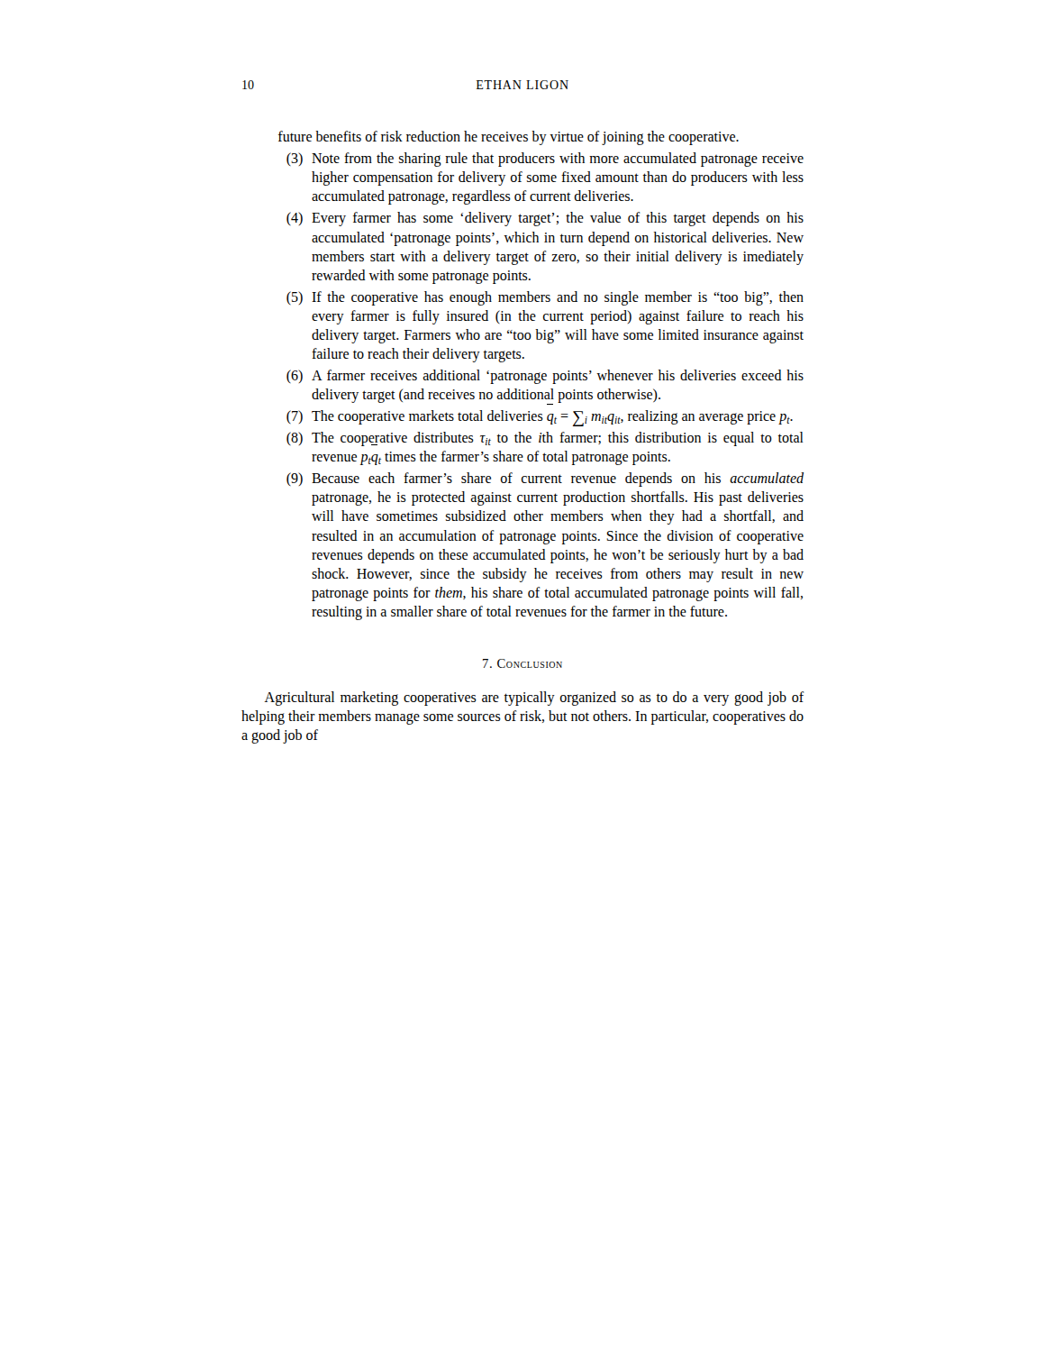10
Ethan Ligon
future benefits of risk reduction he receives by virtue of joining the cooperative.
(3) Note from the sharing rule that producers with more accumulated patronage receive higher compensation for delivery of some fixed amount than do producers with less accumulated patronage, regardless of current deliveries.
(4) Every farmer has some ‘delivery target’; the value of this target depends on his accumulated ‘patronage points’, which in turn depend on historical deliveries. New members start with a delivery target of zero, so their initial delivery is imediately rewarded with some patronage points.
(5) If the cooperative has enough members and no single member is “too big”, then every farmer is fully insured (in the current period) against failure to reach his delivery target. Farmers who are “too big” will have some limited insurance against failure to reach their delivery targets.
(6) A farmer receives additional ‘patronage points’ whenever his deliveries exceed his delivery target (and receives no additional points otherwise).
(7) The cooperative markets total deliveries qt = ∑i mitqit, realizing an average price pt.
(8) The cooperative distributes τit to the ith farmer; this distribution is equal to total revenue ptqt times the farmer’s share of total patronage points.
(9) Because each farmer’s share of current revenue depends on his accumulated patronage, he is protected against current production shortfalls. His past deliveries will have sometimes subsidized other members when they had a shortfall, and resulted in an accumulation of patronage points. Since the division of cooperative revenues depends on these accumulated points, he won’t be seriously hurt by a bad shock. However, since the subsidy he receives from others may result in new patronage points for them, his share of total accumulated patronage points will fall, resulting in a smaller share of total revenues for the farmer in the future.
7. Conclusion
Agricultural marketing cooperatives are typically organized so as to do a very good job of helping their members manage some sources of risk, but not others. In particular, cooperatives do a good job of